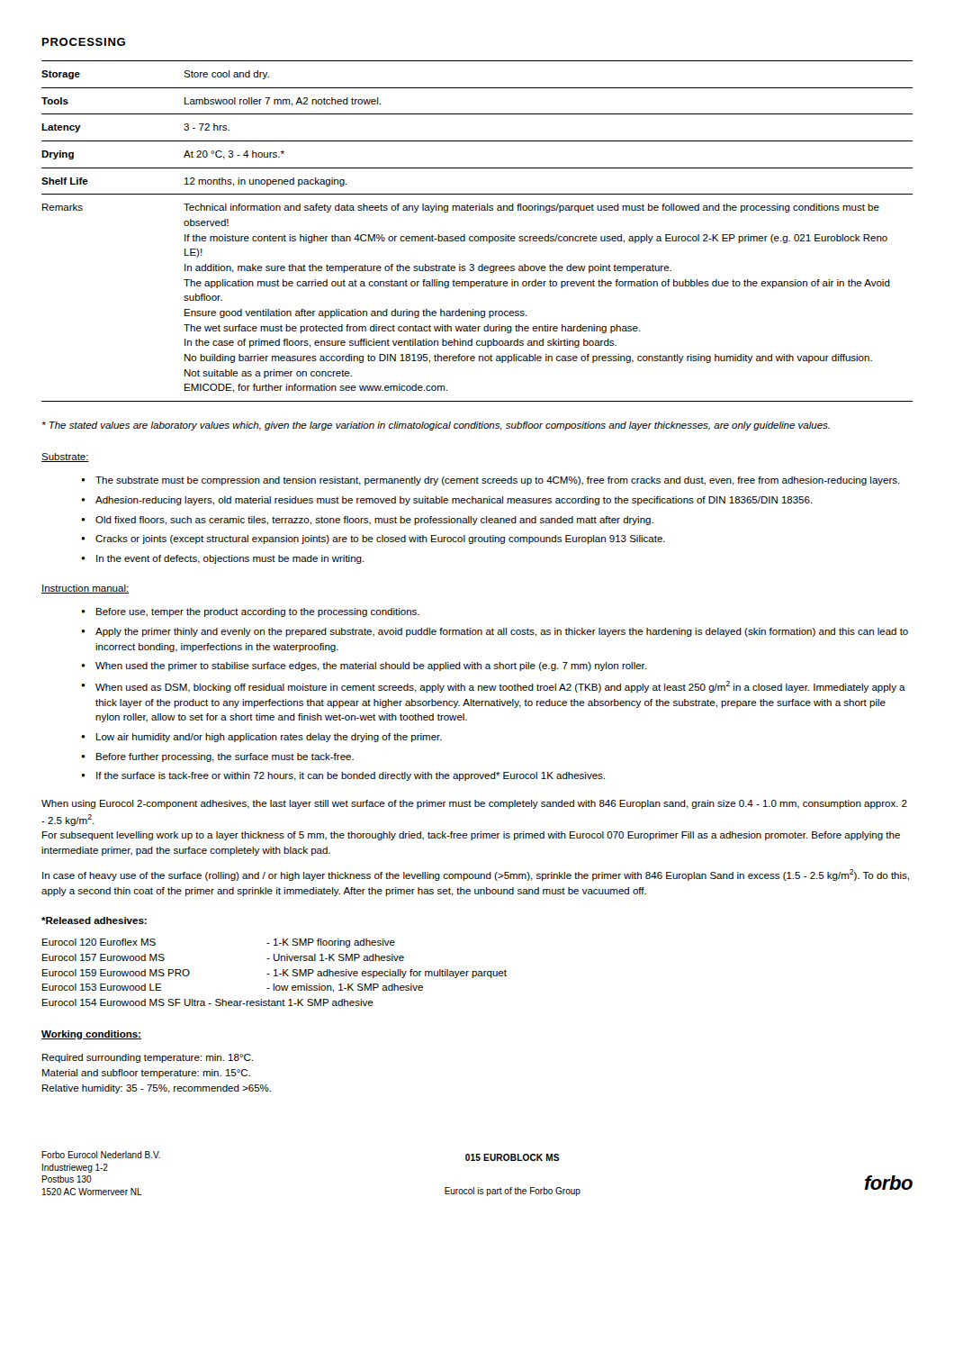Processing
| Storage | Store cool and dry. |
| Tools | Lambswool roller 7 mm, A2 notched trowel. |
| Latency | 3 - 72 hrs. |
| Drying | At 20 °C, 3 - 4 hours.* |
| Shelf Life | 12 months, in unopened packaging. |
| Remarks | Technical information and safety data sheets of any laying materials and floorings/parquet used must be followed and the processing conditions must be observed! If the moisture content is higher than 4CM% or cement-based composite screeds/concrete used, apply a Eurocol 2-K EP primer (e.g. 021 Euroblock Reno LE)! In addition, make sure that the temperature of the substrate is 3 degrees above the dew point temperature. The application must be carried out at a constant or falling temperature in order to prevent the formation of bubbles due to the expansion of air in the Avoid subfloor. Ensure good ventilation after application and during the hardening process. The wet surface must be protected from direct contact with water during the entire hardening phase. In the case of primed floors, ensure sufficient ventilation behind cupboards and skirting boards. No building barrier measures according to DIN 18195, therefore not applicable in case of pressing, constantly rising humidity and with vapour diffusion. Not suitable as a primer on concrete. EMICODE, for further information see www.emicode.com. |
* The stated values are laboratory values which, given the large variation in climatological conditions, subfloor compositions and layer thicknesses, are only guideline values.
Substrate:
The substrate must be compression and tension resistant, permanently dry (cement screeds up to 4CM%), free from cracks and dust, even, free from adhesion-reducing layers.
Adhesion-reducing layers, old material residues must be removed by suitable mechanical measures according to the specifications of DIN 18365/DIN 18356.
Old fixed floors, such as ceramic tiles, terrazzo, stone floors, must be professionally cleaned and sanded matt after drying.
Cracks or joints (except structural expansion joints) are to be closed with Eurocol grouting compounds Europlan 913 Silicate.
In the event of defects, objections must be made in writing.
Instruction manual:
Before use, temper the product according to the processing conditions.
Apply the primer thinly and evenly on the prepared substrate, avoid puddle formation at all costs, as in thicker layers the hardening is delayed (skin formation) and this can lead to incorrect bonding, imperfections in the waterproofing.
When used the primer to stabilise surface edges, the material should be applied with a short pile (e.g. 7 mm) nylon roller.
When used as DSM, blocking off residual moisture in cement screeds, apply with a new toothed troel A2 (TKB) and apply at least 250 g/m2 in a closed layer. Immediately apply a thick layer of the product to any imperfections that appear at higher absorbency. Alternatively, to reduce the absorbency of the substrate, prepare the surface with a short pile nylon roller, allow to set for a short time and finish wet-on-wet with toothed trowel.
Low air humidity and/or high application rates delay the drying of the primer.
Before further processing, the surface must be tack-free.
If the surface is tack-free or within 72 hours, it can be bonded directly with the approved* Eurocol 1K adhesives.
When using Eurocol 2-component adhesives, the last layer still wet surface of the primer must be completely sanded with 846 Europlan sand, grain size 0.4 - 1.0 mm, consumption approx. 2 - 2.5 kg/m2.
For subsequent levelling work up to a layer thickness of 5 mm, the thoroughly dried, tack-free primer is primed with Eurocol 070 Europrimer Fill as a adhesion promoter. Before applying the intermediate primer, pad the surface completely with black pad.
In case of heavy use of the surface (rolling) and / or high layer thickness of the levelling compound (>5mm), sprinkle the primer with 846 Europlan Sand in excess (1.5 - 2.5 kg/m2). To do this, apply a second thin coat of the primer and sprinkle it immediately. After the primer has set, the unbound sand must be vacuumed off.
*Released adhesives:
Eurocol 120 Euroflex MS- 1-K SMP flooring adhesive
Eurocol 157 Eurowood MS- Universal 1-K SMP adhesive
Eurocol 159 Eurowood MS PRO- 1-K SMP adhesive especially for multilayer parquet
Eurocol 153 Eurowood LE- low emission, 1-K SMP adhesive
Eurocol 154 Eurowood MS SF Ultra - Shear-resistant 1-K SMP adhesive
Working conditions:
Required surrounding temperature: min. 18°C.
Material and subfloor temperature: min. 15°C.
Relative humidity: 35 - 75%, recommended >65%.
Forbo Eurocol Nederland B.V.
Industrieweg 1-2
Postbus 130
1520 AC Wormerveer NL
015 EUROBLOCK MS
Eurocol is part of the Forbo Group
forbo